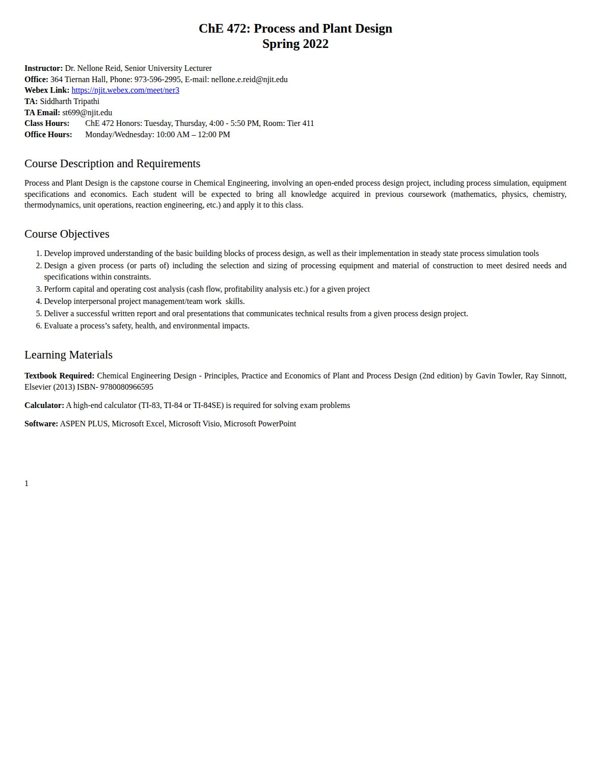ChE 472: Process and Plant DesignSpring 2022
Instructor: Dr. Nellone Reid, Senior University Lecturer
Office: 364 Tiernan Hall, Phone: 973-596-2995, E-mail: nellone.e.reid@njit.edu
Webex Link: https://njit.webex.com/meet/ner3
TA: Siddharth Tripathi
TA Email: st699@njit.edu
| Class Hours: | ChE 472 Honors: Tuesday, Thursday, 4:00 - 5:50 PM, Room: Tier 411 |
| Office Hours: | Monday/Wednesday: 10:00 AM – 12:00 PM |
Course Description and Requirements
Process and Plant Design is the capstone course in Chemical Engineering, involving an open-ended process design project, including process simulation, equipment specifications and economics. Each student will be expected to bring all knowledge acquired in previous coursework (mathematics, physics, chemistry, thermodynamics, unit operations, reaction engineering, etc.) and apply it to this class.
Course Objectives
Develop improved understanding of the basic building blocks of process design, as well as their implementation in steady state process simulation tools
Design a given process (or parts of) including the selection and sizing of processing equipment and material of construction to meet desired needs and specifications within constraints.
Perform capital and operating cost analysis (cash flow, profitability analysis etc.) for a given project
Develop interpersonal project management/team work skills.
Deliver a successful written report and oral presentations that communicates technical results from a given process design project.
Evaluate a process’s safety, health, and environmental impacts.
Learning Materials
Textbook Required: Chemical Engineering Design - Principles, Practice and Economics of Plant and Process Design (2nd edition) by Gavin Towler, Ray Sinnott, Elsevier (2013) ISBN- 9780080966595
Calculator: A high-end calculator (TI-83, TI-84 or TI-84SE) is required for solving exam problems
Software: ASPEN PLUS, Microsoft Excel, Microsoft Visio, Microsoft PowerPoint
1